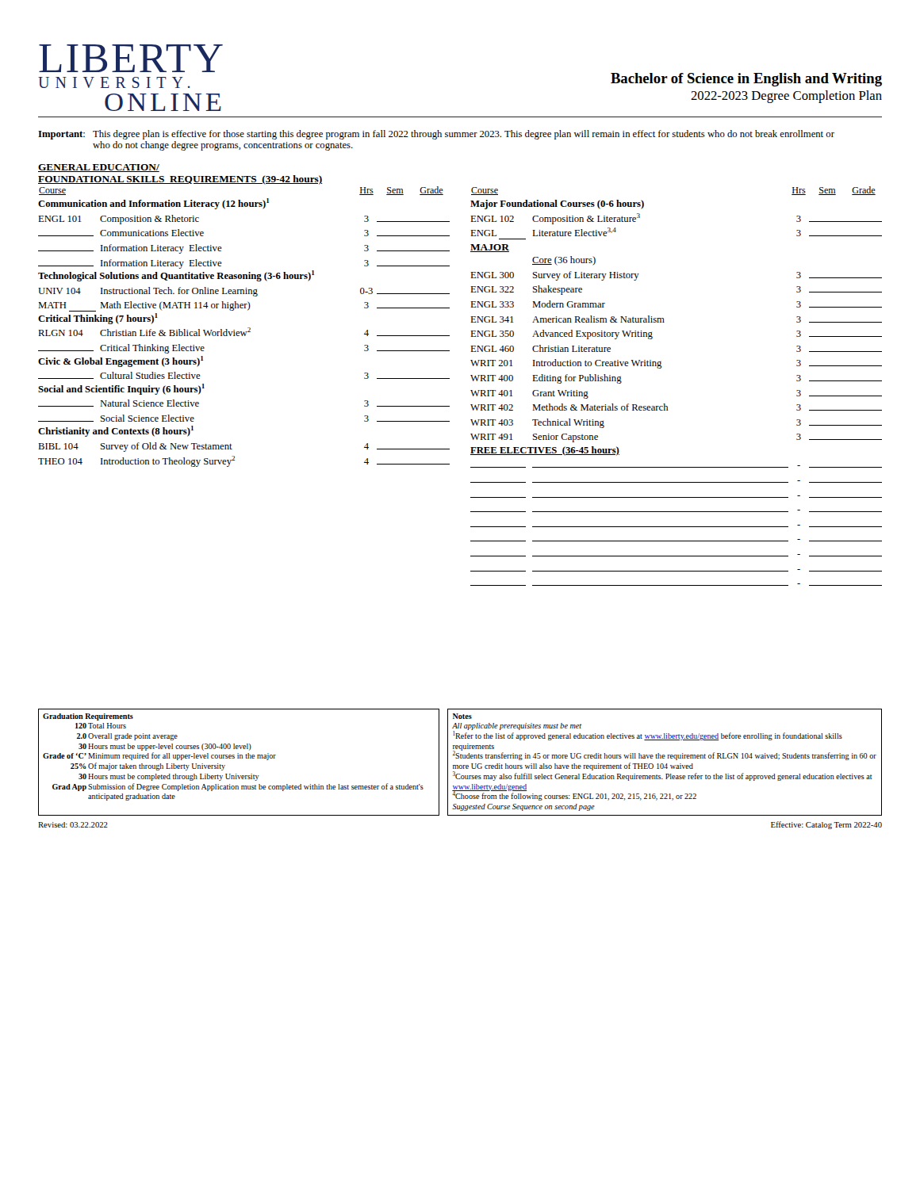LIBERTY UNIVERSITY. ONLINE
Bachelor of Science in English and Writing
2022-2023 Degree Completion Plan
Important: This degree plan is effective for those starting this degree program in fall 2022 through summer 2023. This degree plan will remain in effect for students who do not break enrollment or who do not change degree programs, concentrations or cognates.
GENERAL EDUCATION/
FOUNDATIONAL SKILLS REQUIREMENTS (39-42 hours)
| Course | | Hrs | Sem | Grade |
| --- | --- | --- | --- | --- |
| Communication and Information Literacy (12 hours) 1 |
| ENGL 101 | Composition & Rhetoric | 3 | | |
| | Communications Elective | 3 | | |
| | Information Literacy Elective | 3 | | |
| | Information Literacy Elective | 3 | | |
| Technological Solutions and Quantitative Reasoning (3-6 hours) 1 |
| UNIV 104 | Instructional Tech. for Online Learning | 0-3 | | |
| MATH | Math Elective (MATH 114 or higher) | 3 | | |
| Critical Thinking (7 hours) 1 |
| RLGN 104 | Christian Life & Biblical Worldview 2 | 4 | | |
| | Critical Thinking Elective | 3 | | |
| Civic & Global Engagement (3 hours) 1 |
| | Cultural Studies Elective | 3 | | |
| Social and Scientific Inquiry (6 hours) 1 |
| | Natural Science Elective | 3 | | |
| | Social Science Elective | 3 | | |
| Christianity and Contexts (8 hours) 1 |
| BIBL 104 | Survey of Old & New Testament | 4 | | |
| THEO 104 | Introduction to Theology Survey 2 | 4 | | |
| Course | | Hrs | Sem | Grade |
| --- | --- | --- | --- | --- |
| Major Foundational Courses (0-6 hours) |
| ENGL 102 | Composition & Literature 3 | 3 | | |
| ENGL | Literature Elective 3,4 | 3 | | |
| MAJOR |
| | Core (36 hours) | | | |
| ENGL 300 | Survey of Literary History | 3 | | |
| ENGL 322 | Shakespeare | 3 | | |
| ENGL 333 | Modern Grammar | 3 | | |
| ENGL 341 | American Realism & Naturalism | 3 | | |
| ENGL 350 | Advanced Expository Writing | 3 | | |
| ENGL 460 | Christian Literature | 3 | | |
| WRIT 201 | Introduction to Creative Writing | 3 | | |
| WRIT 400 | Editing for Publishing | 3 | | |
| WRIT 401 | Grant Writing | 3 | | |
| WRIT 402 | Methods & Materials of Research | 3 | | |
| WRIT 403 | Technical Writing | 3 | | |
| WRIT 491 | Senior Capstone | 3 | | |
| FREE ELECTIVES (36-45 hours) |
| | | - | | |
| | | - | | |
| | | - | | |
| | | - | | |
| | | - | | |
| | | - | | |
| | | - | | |
| | | - | | |
| | | - | | |
Graduation Requirements
| 120 | Total Hours |
| 2.0 | Overall grade point average |
| 30 | Hours must be upper-level courses (300-400 level) |
| Grade of ‘C’ | Minimum required for all upper-level courses in the major |
| 25% | Of major taken through Liberty University |
| 30 | Hours must be completed through Liberty University |
| Grad App | Submission of Degree Completion Application must be completed within the last semester of a student's anticipated graduation date |
Notes
All applicable prerequisites must be met
1Refer to the list of approved general education electives at www.liberty.edu/gened before enrolling in foundational skills requirements
2Students transferring in 45 or more UG credit hours will have the requirement of RLGN 104 waived; Students transferring in 60 or more UG credit hours will also have the requirement of THEO 104 waived
3Courses may also fulfill select General Education Requirements. Please refer to the list of approved general education electives at www.liberty.edu/gened
4Choose from the following courses: ENGL 201, 202, 215, 216, 221, or 222
Suggested Course Sequence on second page
Revised: 03.22.2022
Effective: Catalog Term 2022-40